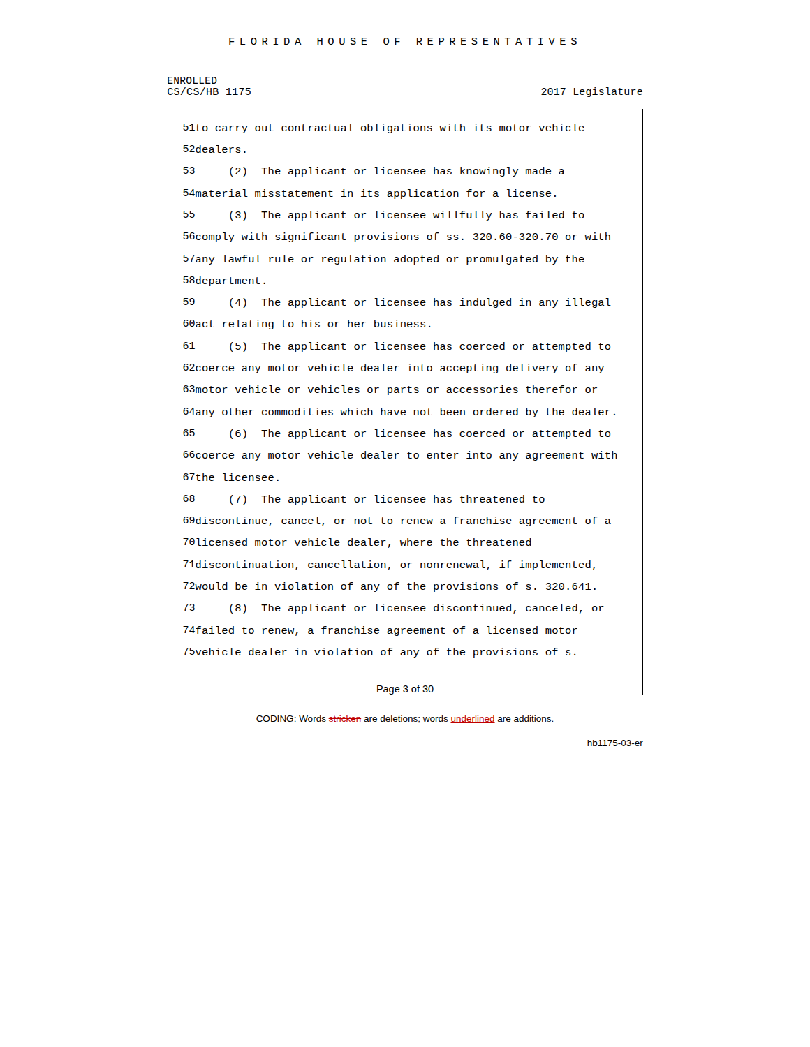FLORIDA HOUSE OF REPRESENTATIVES
ENROLLED
CS/CS/HB 1175 2017 Legislature
| 51 | to carry out contractual obligations with its motor vehicle |
| 52 | dealers. |
| 53 | (2) The applicant or licensee has knowingly made a |
| 54 | material misstatement in its application for a license. |
| 55 | (3) The applicant or licensee willfully has failed to |
| 56 | comply with significant provisions of ss. 320.60-320.70 or with |
| 57 | any lawful rule or regulation adopted or promulgated by the |
| 58 | department. |
| 59 | (4) The applicant or licensee has indulged in any illegal |
| 60 | act relating to his or her business. |
| 61 | (5) The applicant or licensee has coerced or attempted to |
| 62 | coerce any motor vehicle dealer into accepting delivery of any |
| 63 | motor vehicle or vehicles or parts or accessories therefor or |
| 64 | any other commodities which have not been ordered by the dealer. |
| 65 | (6) The applicant or licensee has coerced or attempted to |
| 66 | coerce any motor vehicle dealer to enter into any agreement with |
| 67 | the licensee. |
| 68 | (7) The applicant or licensee has threatened to |
| 69 | discontinue, cancel, or not to renew a franchise agreement of a |
| 70 | licensed motor vehicle dealer, where the threatened |
| 71 | discontinuation, cancellation, or nonrenewal, if implemented, |
| 72 | would be in violation of any of the provisions of s. 320.641. |
| 73 | (8) The applicant or licensee discontinued, canceled, or |
| 74 | failed to renew, a franchise agreement of a licensed motor |
| 75 | vehicle dealer in violation of any of the provisions of s. |
Page 3 of 30
CODING: Words stricken are deletions; words underlined are additions.
hb1175-03-er